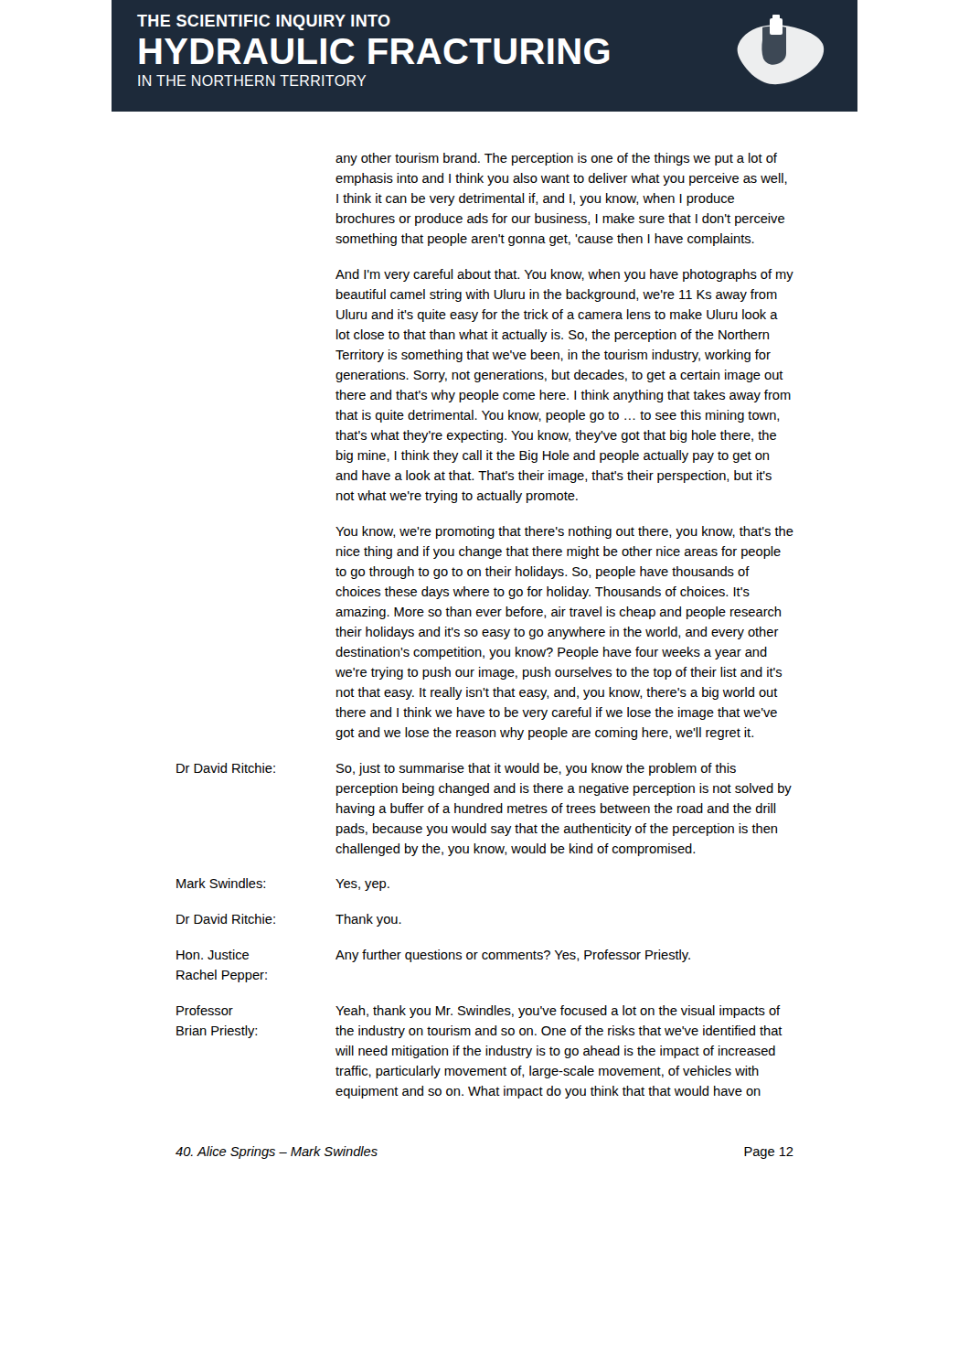The Scientific Inquiry into
Hydraulic Fracturing
in the Northern Territory
Mark Swindles:
any other tourism brand. The perception is one of the things we put a lot of emphasis into and I think you also want to deliver what you perceive as well, I think it can be very detrimental if, and I, you know, when I produce brochures or produce ads for our business, I make sure that I don't perceive something that people aren't gonna get, 'cause then I have complaints.
And I'm very careful about that. You know, when you have photographs of my beautiful camel string with Uluru in the background, we're 11 Ks away from Uluru and it's quite easy for the trick of a camera lens to make Uluru look a lot close to that than what it actually is. So, the perception of the Northern Territory is something that we've been, in the tourism industry, working for generations. Sorry, not generations, but decades, to get a certain image out there and that's why people come here. I think anything that takes away from that is quite detrimental. You know, people go to … to see this mining town, that's what they're expecting. You know, they've got that big hole there, the big mine, I think they call it the Big Hole and people actually pay to get on and have a look at that. That's their image, that's their perspection, but it's not what we're trying to actually promote.
You know, we're promoting that there's nothing out there, you know, that's the nice thing and if you change that there might be other nice areas for people to go through to go to on their holidays. So, people have thousands of choices these days where to go for holiday. Thousands of choices. It's amazing. More so than ever before, air travel is cheap and people research their holidays and it's so easy to go anywhere in the world, and every other destination's competition, you know? People have four weeks a year and we're trying to push our image, push ourselves to the top of their list and it's not that easy. It really isn't that easy, and, you know, there's a big world out there and I think we have to be very careful if we lose the image that we've got and we lose the reason why people are coming here, we'll regret it.
Dr David Ritchie:
So, just to summarise that it would be, you know the problem of this perception being changed and is there a negative perception is not solved by having a buffer of a hundred metres of trees between the road and the drill pads, because you would say that the authenticity of the perception is then challenged by the, you know, would be kind of compromised.
Mark Swindles:
Yes, yep.
Dr David Ritchie:
Thank you.
Hon. Justice Rachel Pepper:
Any further questions or comments? Yes, Professor Priestly.
Professor Brian Priestly:
Yeah, thank you Mr. Swindles, you've focused a lot on the visual impacts of the industry on tourism and so on. One of the risks that we've identified that will need mitigation if the industry is to go ahead is the impact of increased traffic, particularly movement of, large-scale movement, of vehicles with equipment and so on. What impact do you think that that would have on
40. Alice Springs – Mark Swindles
Page 12